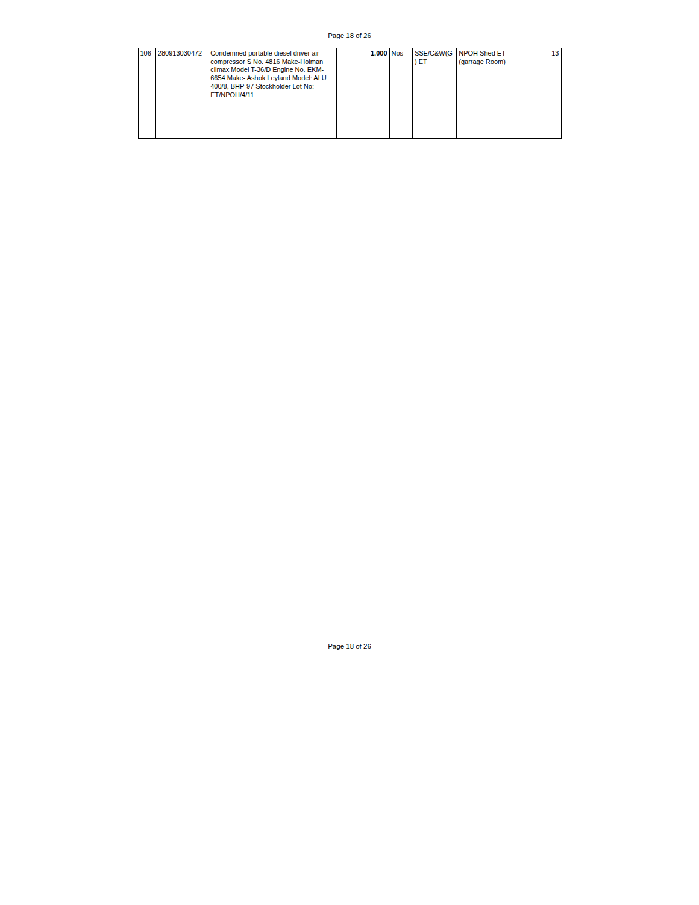Page 18 of 26
| 106 | 280913030472 | Condemned portable diesel driver air compressor S No. 4816 Make-Holman climax Model T-36/D Engine No. EKM-6654 Make- Ashok Leyland Model: ALU 400/8, BHP-97 Stockholder Lot No: ET/NPOH/4/11 | 1.000 | Nos | SSE/C&W(G) ET | NPOH Shed ET (garrage Room) | 13 |
Page 18 of 26